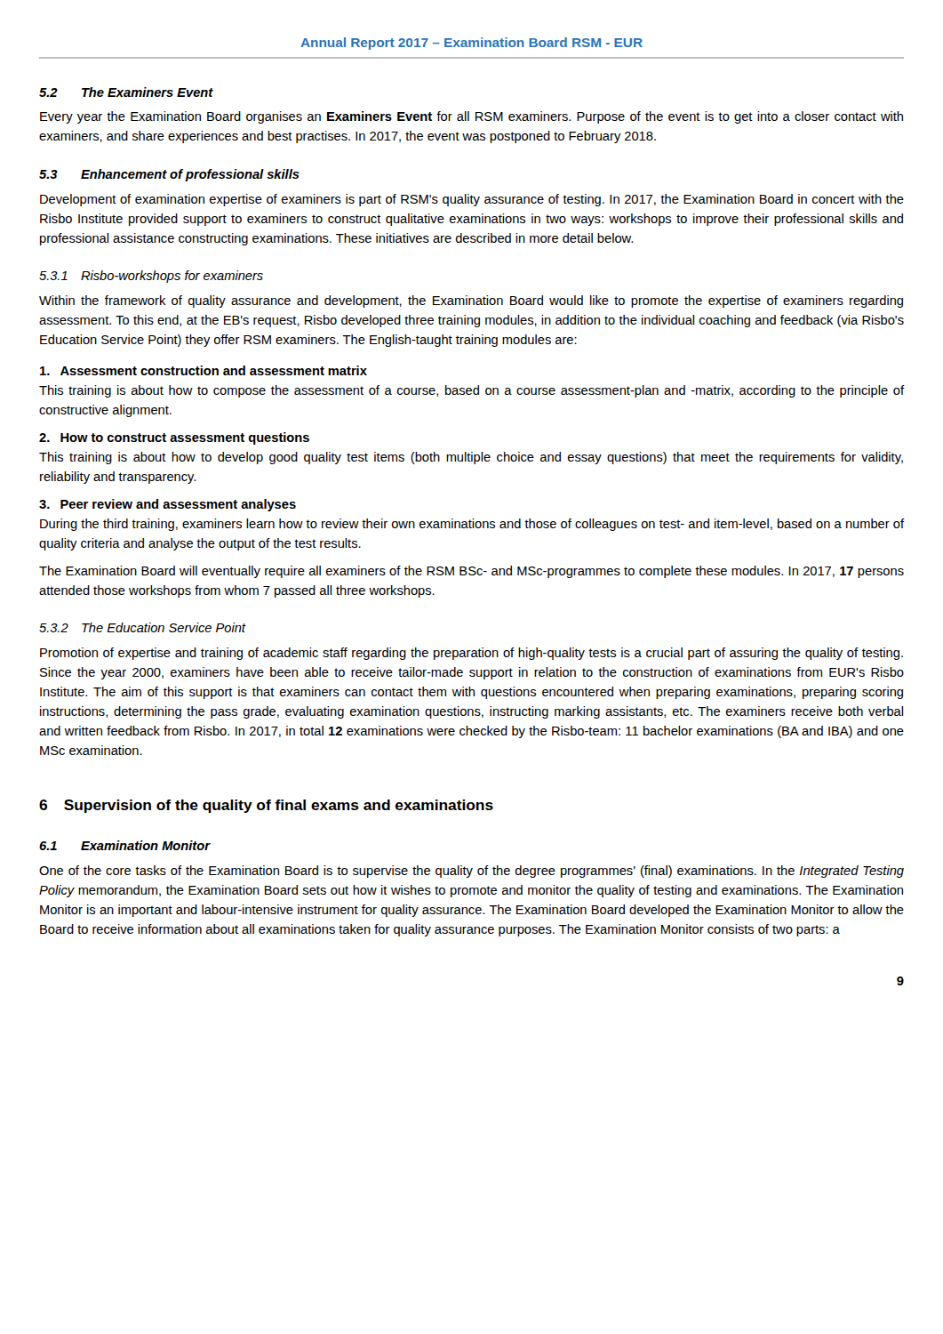Annual Report 2017 – Examination Board RSM - EUR
5.2 The Examiners Event
Every year the Examination Board organises an Examiners Event for all RSM examiners. Purpose of the event is to get into a closer contact with examiners, and share experiences and best practises. In 2017, the event was postponed to February 2018.
5.3 Enhancement of professional skills
Development of examination expertise of examiners is part of RSM's quality assurance of testing. In 2017, the Examination Board in concert with the Risbo Institute provided support to examiners to construct qualitative examinations in two ways: workshops to improve their professional skills and professional assistance constructing examinations. These initiatives are described in more detail below.
5.3.1 Risbo-workshops for examiners
Within the framework of quality assurance and development, the Examination Board would like to promote the expertise of examiners regarding assessment. To this end, at the EB's request, Risbo developed three training modules, in addition to the individual coaching and feedback (via Risbo's Education Service Point) they offer RSM examiners. The English-taught training modules are:
1. Assessment construction and assessment matrix
This training is about how to compose the assessment of a course, based on a course assessment-plan and -matrix, according to the principle of constructive alignment.
2. How to construct assessment questions
This training is about how to develop good quality test items (both multiple choice and essay questions) that meet the requirements for validity, reliability and transparency.
3. Peer review and assessment analyses
During the third training, examiners learn how to review their own examinations and those of colleagues on test- and item-level, based on a number of quality criteria and analyse the output of the test results.
The Examination Board will eventually require all examiners of the RSM BSc- and MSc-programmes to complete these modules. In 2017, 17 persons attended those workshops from whom 7 passed all three workshops.
5.3.2 The Education Service Point
Promotion of expertise and training of academic staff regarding the preparation of high-quality tests is a crucial part of assuring the quality of testing. Since the year 2000, examiners have been able to receive tailor-made support in relation to the construction of examinations from EUR's Risbo Institute. The aim of this support is that examiners can contact them with questions encountered when preparing examinations, preparing scoring instructions, determining the pass grade, evaluating examination questions, instructing marking assistants, etc. The examiners receive both verbal and written feedback from Risbo. In 2017, in total 12 examinations were checked by the Risbo-team: 11 bachelor examinations (BA and IBA) and one MSc examination.
6 Supervision of the quality of final exams and examinations
6.1 Examination Monitor
One of the core tasks of the Examination Board is to supervise the quality of the degree programmes' (final) examinations. In the Integrated Testing Policy memorandum, the Examination Board sets out how it wishes to promote and monitor the quality of testing and examinations. The Examination Monitor is an important and labour-intensive instrument for quality assurance. The Examination Board developed the Examination Monitor to allow the Board to receive information about all examinations taken for quality assurance purposes. The Examination Monitor consists of two parts: a
9